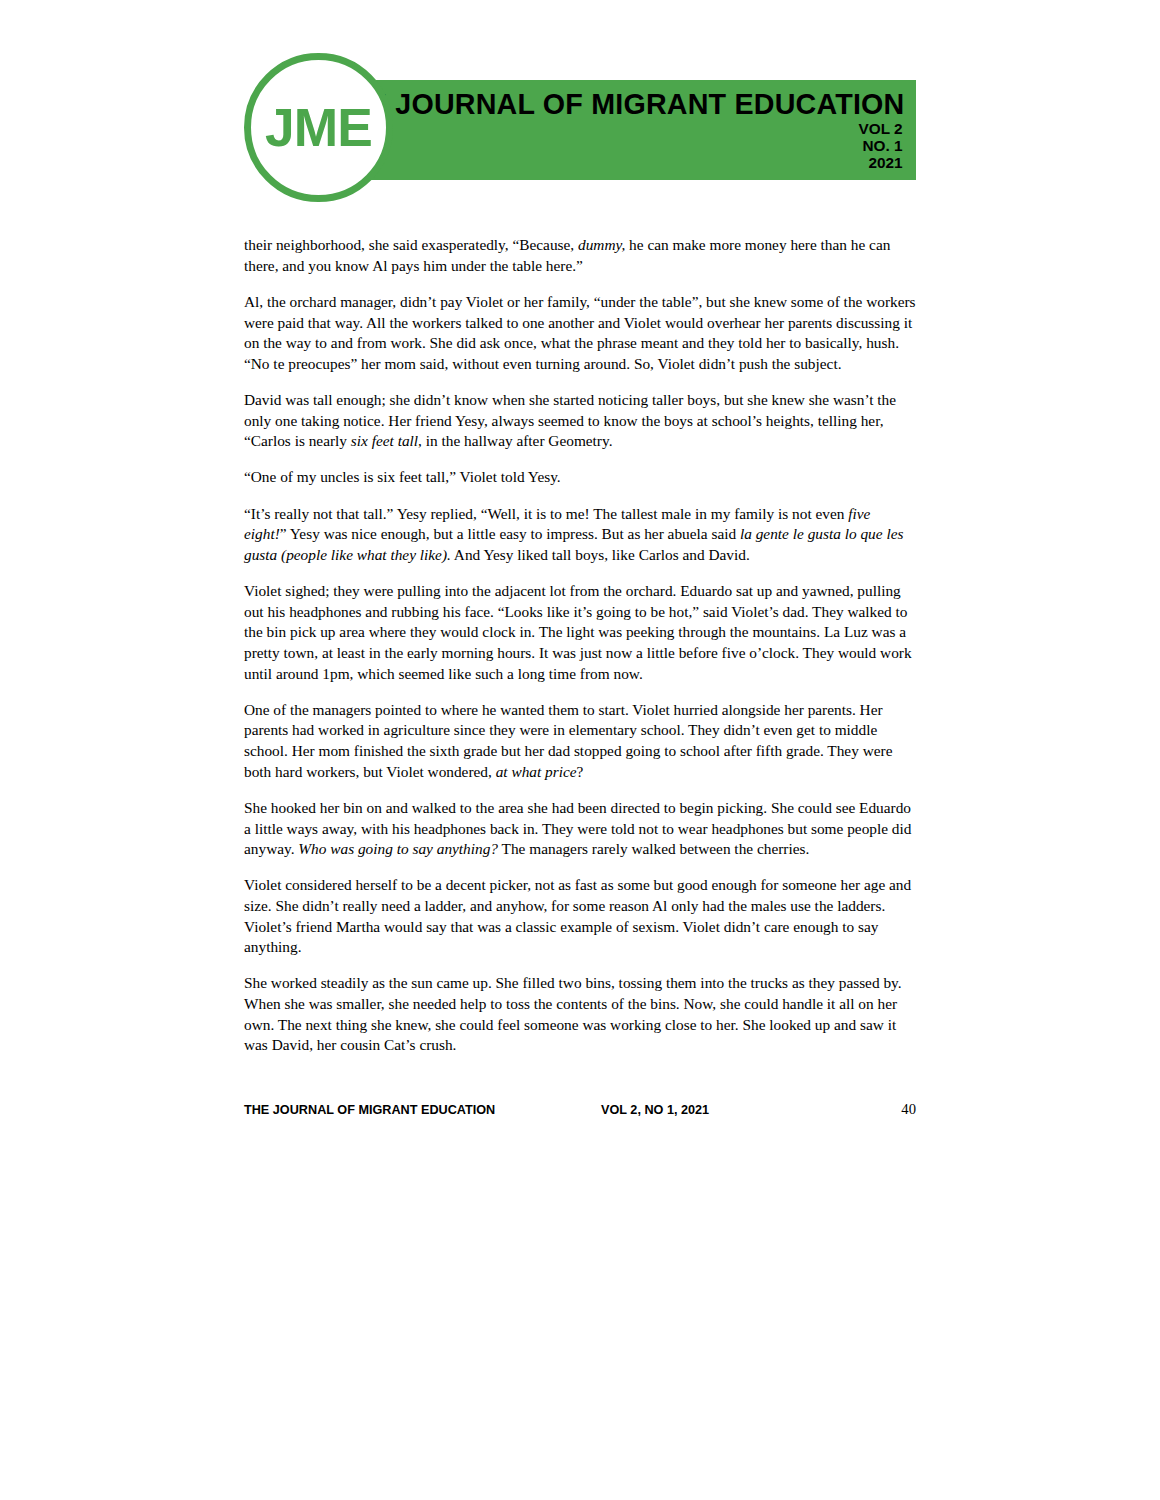THE JOURNAL OF MIGRANT EDUCATION
VOL 2
NO. 1
2021
JME
their neighborhood, she said exasperatedly, “Because, dummy, he can make more money here than he can there, and you know Al pays him under the table here.”
Al, the orchard manager, didn’t pay Violet or her family, “under the table”, but she knew some of the workers were paid that way. All the workers talked to one another and Violet would overhear her parents discussing it on the way to and from work. She did ask once, what the phrase meant and they told her to basically, hush. “No te preocupes” her mom said, without even turning around. So, Violet didn’t push the subject.
David was tall enough; she didn’t know when she started noticing taller boys, but she knew she wasn’t the only one taking notice. Her friend Yesy, always seemed to know the boys at school’s heights, telling her, “Carlos is nearly six feet tall, in the hallway after Geometry.
“One of my uncles is six feet tall,” Violet told Yesy.
“It’s really not that tall.” Yesy replied, “Well, it is to me! The tallest male in my family is not even five eight!” Yesy was nice enough, but a little easy to impress. But as her abuela said la gente le gusta lo que les gusta (people like what they like). And Yesy liked tall boys, like Carlos and David.
Violet sighed; they were pulling into the adjacent lot from the orchard. Eduardo sat up and yawned, pulling out his headphones and rubbing his face. “Looks like it’s going to be hot,” said Violet’s dad. They walked to the bin pick up area where they would clock in. The light was peeking through the mountains. La Luz was a pretty town, at least in the early morning hours. It was just now a little before five o’clock. They would work until around 1pm, which seemed like such a long time from now.
One of the managers pointed to where he wanted them to start. Violet hurried alongside her parents. Her parents had worked in agriculture since they were in elementary school. They didn’t even get to middle school. Her mom finished the sixth grade but her dad stopped going to school after fifth grade. They were both hard workers, but Violet wondered, at what price?
She hooked her bin on and walked to the area she had been directed to begin picking. She could see Eduardo a little ways away, with his headphones back in. They were told not to wear headphones but some people did anyway. Who was going to say anything? The managers rarely walked between the cherries.
Violet considered herself to be a decent picker, not as fast as some but good enough for someone her age and size. She didn’t really need a ladder, and anyhow, for some reason Al only had the males use the ladders. Violet’s friend Martha would say that was a classic example of sexism. Violet didn’t care enough to say anything.
She worked steadily as the sun came up. She filled two bins, tossing them into the trucks as they passed by. When she was smaller, she needed help to toss the contents of the bins. Now, she could handle it all on her own. The next thing she knew, she could feel someone was working close to her. She looked up and saw it was David, her cousin Cat’s crush.
THE JOURNAL OF MIGRANT EDUCATION
VOL 2, NO 1, 2021
40